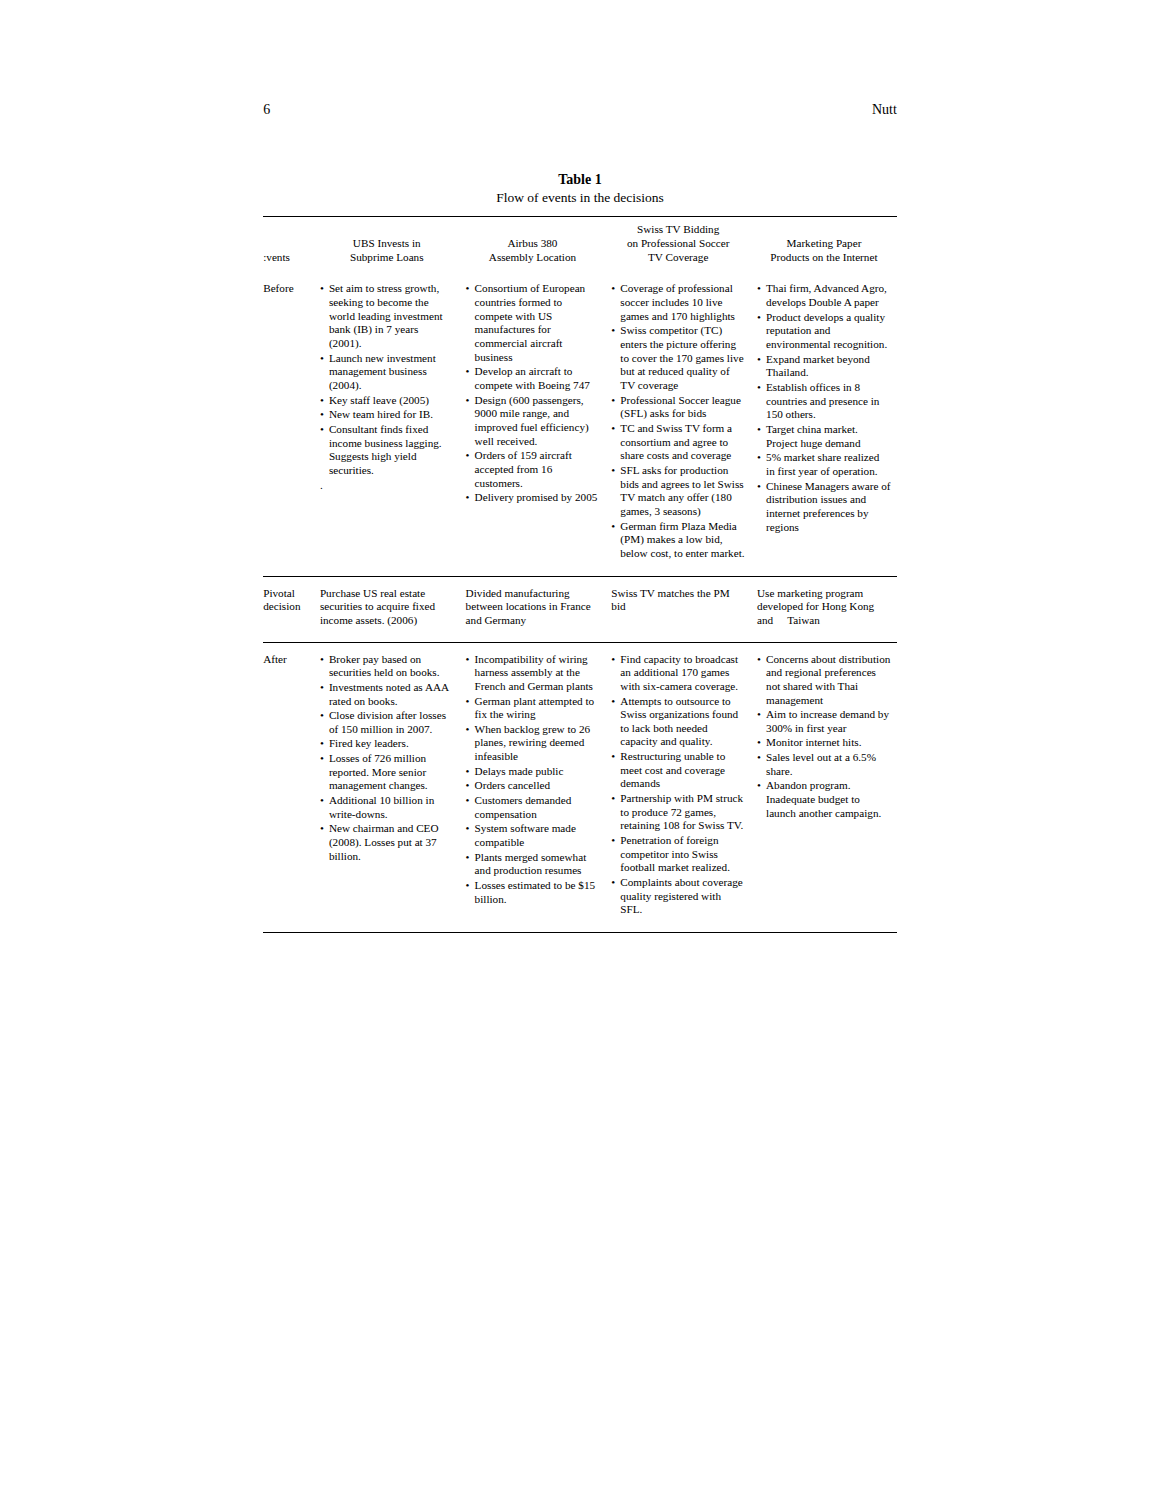6 Nutt
Table 1 Flow of events in the decisions
| :vents | UBS Invests in Subprime Loans | Airbus 380 Assembly Location | Swiss TV Bidding on Professional Soccer TV Coverage | Marketing Paper Products on the Internet |
| --- | --- | --- | --- | --- |
| Before | Set aim to stress growth, seeking to become the world leading investment bank (IB) in 7 years (2001). Launch new investment management business (2004). Key staff leave (2005) New team hired for IB. Consultant finds fixed income business lagging. Suggests high yield securities. . | Consortium of European countries formed to compete with US manufactures for commercial aircraft business Develop an aircraft to compete with Boeing 747 Design (600 passengers, 9000 mile range, and improved fuel efficiency) well received. Orders of 159 aircraft accepted from 16 customers. Delivery promised by 2005 | Coverage of professional soccer includes 10 live games and 170 highlights Swiss competitor (TC) enters the picture offering to cover the 170 games live but at reduced quality of TV coverage Professional Soccer league (SFL) asks for bids TC and Swiss TV form a consortium and agree to share costs and coverage SFL asks for production bids and agrees to let Swiss TV match any offer (180 games, 3 seasons) German firm Plaza Media (PM) makes a low bid, below cost, to enter market. | Thai firm, Advanced Agro, develops Double A paper Product develops a quality reputation and environmental recognition. Expand market beyond Thailand. Establish offices in 8 countries and presence in 150 others. Target china market. Project huge demand 5% market share realized in first year of operation. Chinese Managers aware of distribution issues and internet preferences by regions |
| Pivotal decision | Purchase US real estate securities to acquire fixed income assets. (2006) | Divided manufacturing between locations in France and Germany | Swiss TV matches the PM bid | Use marketing program developed for Hong Kong and Taiwan |
| After | Broker pay based on securities held on books. Investments noted as AAA rated on books. Close division after losses of 150 million in 2007. Fired key leaders. Losses of 726 million reported. More senior management changes. Additional 10 billion in write-downs. New chairman and CEO (2008). Losses put at 37 billion. | Incompatibility of wiring harness assembly at the French and German plants German plant attempted to fix the wiring When backlog grew to 26 planes, rewiring deemed infeasible Delays made public Orders cancelled Customers demanded compensation System software made compatible Plants merged somewhat and production resumes Losses estimated to be $15 billion. | Find capacity to broadcast an additional 170 games with six-camera coverage. Attempts to outsource to Swiss organizations found to lack both needed capacity and quality. Restructuring unable to meet cost and coverage demands Partnership with PM struck to produce 72 games, retaining 108 for Swiss TV. Penetration of foreign competitor into Swiss football market realized. Complaints about coverage quality registered with SFL. | Concerns about distribution and regional preferences not shared with Thai management Aim to increase demand by 300% in first year Monitor internet hits. Sales level out at a 6.5% share. Abandon program. Inadequate budget to launch another campaign. |